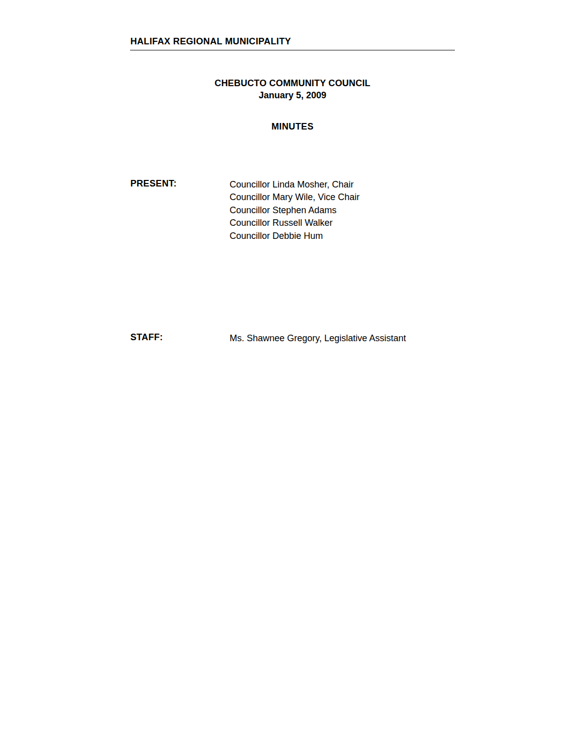HALIFAX REGIONAL MUNICIPALITY
CHEBUCTO COMMUNITY COUNCIL
January 5, 2009
MINUTES
| PRESENT: | Councillor Linda Mosher, Chair Councillor Mary Wile, Vice Chair Councillor Stephen Adams Councillor Russell Walker Councillor Debbie Hum |
| STAFF: | Ms. Shawnee Gregory, Legislative Assistant |